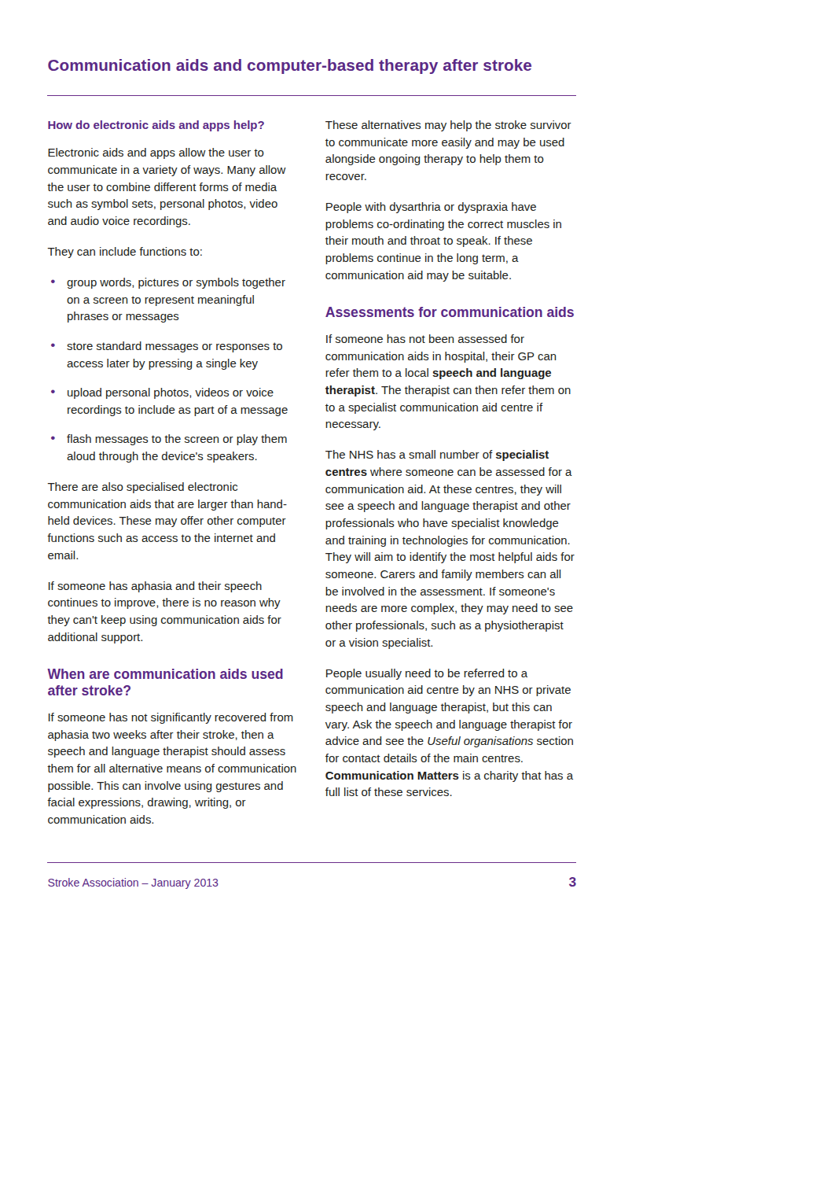Communication aids and computer-based therapy after stroke
How do electronic aids and apps help?
Electronic aids and apps allow the user to communicate in a variety of ways. Many allow the user to combine different forms of media such as symbol sets, personal photos, video and audio voice recordings.
They can include functions to:
group words, pictures or symbols together on a screen to represent meaningful phrases or messages
store standard messages or responses to access later by pressing a single key
upload personal photos, videos or voice recordings to include as part of a message
flash messages to the screen or play them aloud through the device's speakers.
There are also specialised electronic communication aids that are larger than hand-held devices. These may offer other computer functions such as access to the internet and email.
If someone has aphasia and their speech continues to improve, there is no reason why they can't keep using communication aids for additional support.
When are communication aids used after stroke?
If someone has not significantly recovered from aphasia two weeks after their stroke, then a speech and language therapist should assess them for all alternative means of communication possible. This can involve using gestures and facial expressions, drawing, writing, or communication aids.
These alternatives may help the stroke survivor to communicate more easily and may be used alongside ongoing therapy to help them to recover.
People with dysarthria or dyspraxia have problems co-ordinating the correct muscles in their mouth and throat to speak. If these problems continue in the long term, a communication aid may be suitable.
Assessments for communication aids
If someone has not been assessed for communication aids in hospital, their GP can refer them to a local speech and language therapist. The therapist can then refer them on to a specialist communication aid centre if necessary.
The NHS has a small number of specialist centres where someone can be assessed for a communication aid. At these centres, they will see a speech and language therapist and other professionals who have specialist knowledge and training in technologies for communication. They will aim to identify the most helpful aids for someone. Carers and family members can all be involved in the assessment. If someone's needs are more complex, they may need to see other professionals, such as a physiotherapist or a vision specialist.
People usually need to be referred to a communication aid centre by an NHS or private speech and language therapist, but this can vary. Ask the speech and language therapist for advice and see the Useful organisations section for contact details of the main centres. Communication Matters is a charity that has a full list of these services.
Stroke Association – January 2013 3